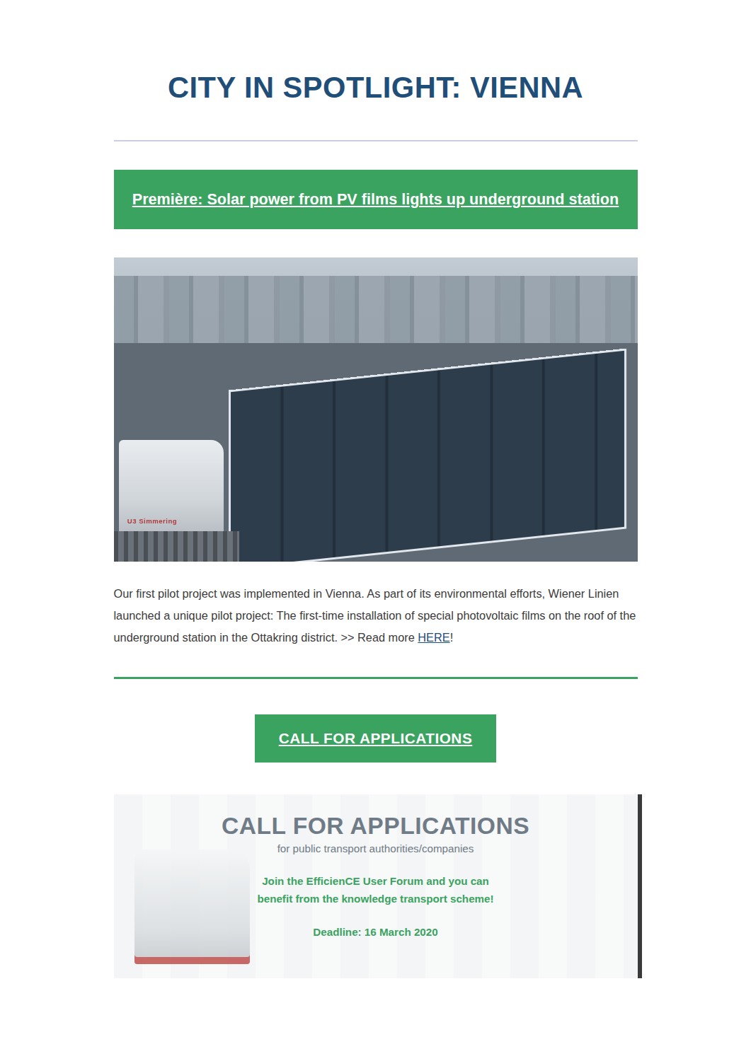CITY IN SPOTLIGHT: VIENNA
Première: Solar power from PV films lights up underground station
Our first pilot project was implemented in Vienna. As part of its environmental efforts, Wiener Linien launched a unique pilot project: The first-time installation of special photovoltaic films on the roof of the underground station in the Ottakring district. >> Read more HERE!
CALL FOR APPLICATIONS
CALL FOR APPLICATIONS
for public transport authorities/companies
Join the EfficienCE User Forum and you can
benefit from the knowledge transport scheme!
Deadline: 16 March 2020